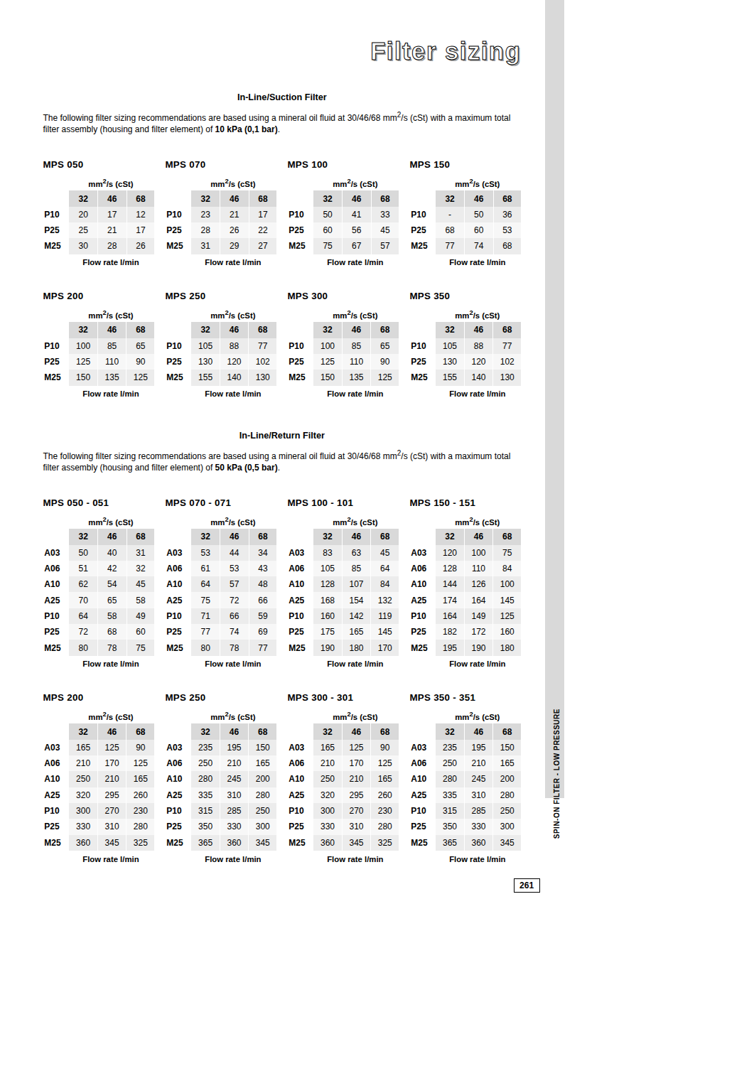SPIN-ON FILTER - LOW PRESSURE
261
Filter sizing
In-Line/Suction Filter
The following filter sizing recommendations are based using a mineral oil fluid at 30/46/68 mm2/s (cSt) with a maximum total filter assembly (housing and filter element) of 10 kPa (0,1 bar).
MPS 050
mm2/s (cSt)
| | 32 | 46 | 68 |
| --- | --- | --- | --- |
| P10 | 20 | 17 | 12 |
| P25 | 25 | 21 | 17 |
| M25 | 30 | 28 | 26 |
Flow rate l/min
MPS 070
mm2/s (cSt)
| | 32 | 46 | 68 |
| --- | --- | --- | --- |
| P10 | 23 | 21 | 17 |
| P25 | 28 | 26 | 22 |
| M25 | 31 | 29 | 27 |
Flow rate l/min
MPS 100
mm2/s (cSt)
| | 32 | 46 | 68 |
| --- | --- | --- | --- |
| P10 | 50 | 41 | 33 |
| P25 | 60 | 56 | 45 |
| M25 | 75 | 67 | 57 |
Flow rate l/min
MPS 150
mm2/s (cSt)
| | 32 | 46 | 68 |
| --- | --- | --- | --- |
| P10 | - | 50 | 36 |
| P25 | 68 | 60 | 53 |
| M25 | 77 | 74 | 68 |
Flow rate l/min
MPS 200
mm2/s (cSt)
| | 32 | 46 | 68 |
| --- | --- | --- | --- |
| P10 | 100 | 85 | 65 |
| P25 | 125 | 110 | 90 |
| M25 | 150 | 135 | 125 |
Flow rate l/min
MPS 250
mm2/s (cSt)
| | 32 | 46 | 68 |
| --- | --- | --- | --- |
| P10 | 105 | 88 | 77 |
| P25 | 130 | 120 | 102 |
| M25 | 155 | 140 | 130 |
Flow rate l/min
MPS 300
mm2/s (cSt)
| | 32 | 46 | 68 |
| --- | --- | --- | --- |
| P10 | 100 | 85 | 65 |
| P25 | 125 | 110 | 90 |
| M25 | 150 | 135 | 125 |
Flow rate l/min
MPS 350
mm2/s (cSt)
| | 32 | 46 | 68 |
| --- | --- | --- | --- |
| P10 | 105 | 88 | 77 |
| P25 | 130 | 120 | 102 |
| M25 | 155 | 140 | 130 |
Flow rate l/min
In-Line/Return Filter
The following filter sizing recommendations are based using a mineral oil fluid at 30/46/68 mm2/s (cSt) with a maximum total filter assembly (housing and filter element) of 50 kPa (0,5 bar).
MPS 050 - 051
mm2/s (cSt)
| | 32 | 46 | 68 |
| --- | --- | --- | --- |
| A03 | 50 | 40 | 31 |
| A06 | 51 | 42 | 32 |
| A10 | 62 | 54 | 45 |
| A25 | 70 | 65 | 58 |
| P10 | 64 | 58 | 49 |
| P25 | 72 | 68 | 60 |
| M25 | 80 | 78 | 75 |
Flow rate l/min
MPS 070 - 071
mm2/s (cSt)
| | 32 | 46 | 68 |
| --- | --- | --- | --- |
| A03 | 53 | 44 | 34 |
| A06 | 61 | 53 | 43 |
| A10 | 64 | 57 | 48 |
| A25 | 75 | 72 | 66 |
| P10 | 71 | 66 | 59 |
| P25 | 77 | 74 | 69 |
| M25 | 80 | 78 | 77 |
Flow rate l/min
MPS 100 - 101
mm2/s (cSt)
| | 32 | 46 | 68 |
| --- | --- | --- | --- |
| A03 | 83 | 63 | 45 |
| A06 | 105 | 85 | 64 |
| A10 | 128 | 107 | 84 |
| A25 | 168 | 154 | 132 |
| P10 | 160 | 142 | 119 |
| P25 | 175 | 165 | 145 |
| M25 | 190 | 180 | 170 |
Flow rate l/min
MPS 150 - 151
mm2/s (cSt)
| | 32 | 46 | 68 |
| --- | --- | --- | --- |
| A03 | 120 | 100 | 75 |
| A06 | 128 | 110 | 84 |
| A10 | 144 | 126 | 100 |
| A25 | 174 | 164 | 145 |
| P10 | 164 | 149 | 125 |
| P25 | 182 | 172 | 160 |
| M25 | 195 | 190 | 180 |
Flow rate l/min
MPS 200
mm2/s (cSt)
| | 32 | 46 | 68 |
| --- | --- | --- | --- |
| A03 | 165 | 125 | 90 |
| A06 | 210 | 170 | 125 |
| A10 | 250 | 210 | 165 |
| A25 | 320 | 295 | 260 |
| P10 | 300 | 270 | 230 |
| P25 | 330 | 310 | 280 |
| M25 | 360 | 345 | 325 |
Flow rate l/min
MPS 250
mm2/s (cSt)
| | 32 | 46 | 68 |
| --- | --- | --- | --- |
| A03 | 235 | 195 | 150 |
| A06 | 250 | 210 | 165 |
| A10 | 280 | 245 | 200 |
| A25 | 335 | 310 | 280 |
| P10 | 315 | 285 | 250 |
| P25 | 350 | 330 | 300 |
| M25 | 365 | 360 | 345 |
Flow rate l/min
MPS 300 - 301
mm2/s (cSt)
| | 32 | 46 | 68 |
| --- | --- | --- | --- |
| A03 | 165 | 125 | 90 |
| A06 | 210 | 170 | 125 |
| A10 | 250 | 210 | 165 |
| A25 | 320 | 295 | 260 |
| P10 | 300 | 270 | 230 |
| P25 | 330 | 310 | 280 |
| M25 | 360 | 345 | 325 |
Flow rate l/min
MPS 350 - 351
mm2/s (cSt)
| | 32 | 46 | 68 |
| --- | --- | --- | --- |
| A03 | 235 | 195 | 150 |
| A06 | 250 | 210 | 165 |
| A10 | 280 | 245 | 200 |
| A25 | 335 | 310 | 280 |
| P10 | 315 | 285 | 250 |
| P25 | 350 | 330 | 300 |
| M25 | 365 | 360 | 345 |
Flow rate l/min